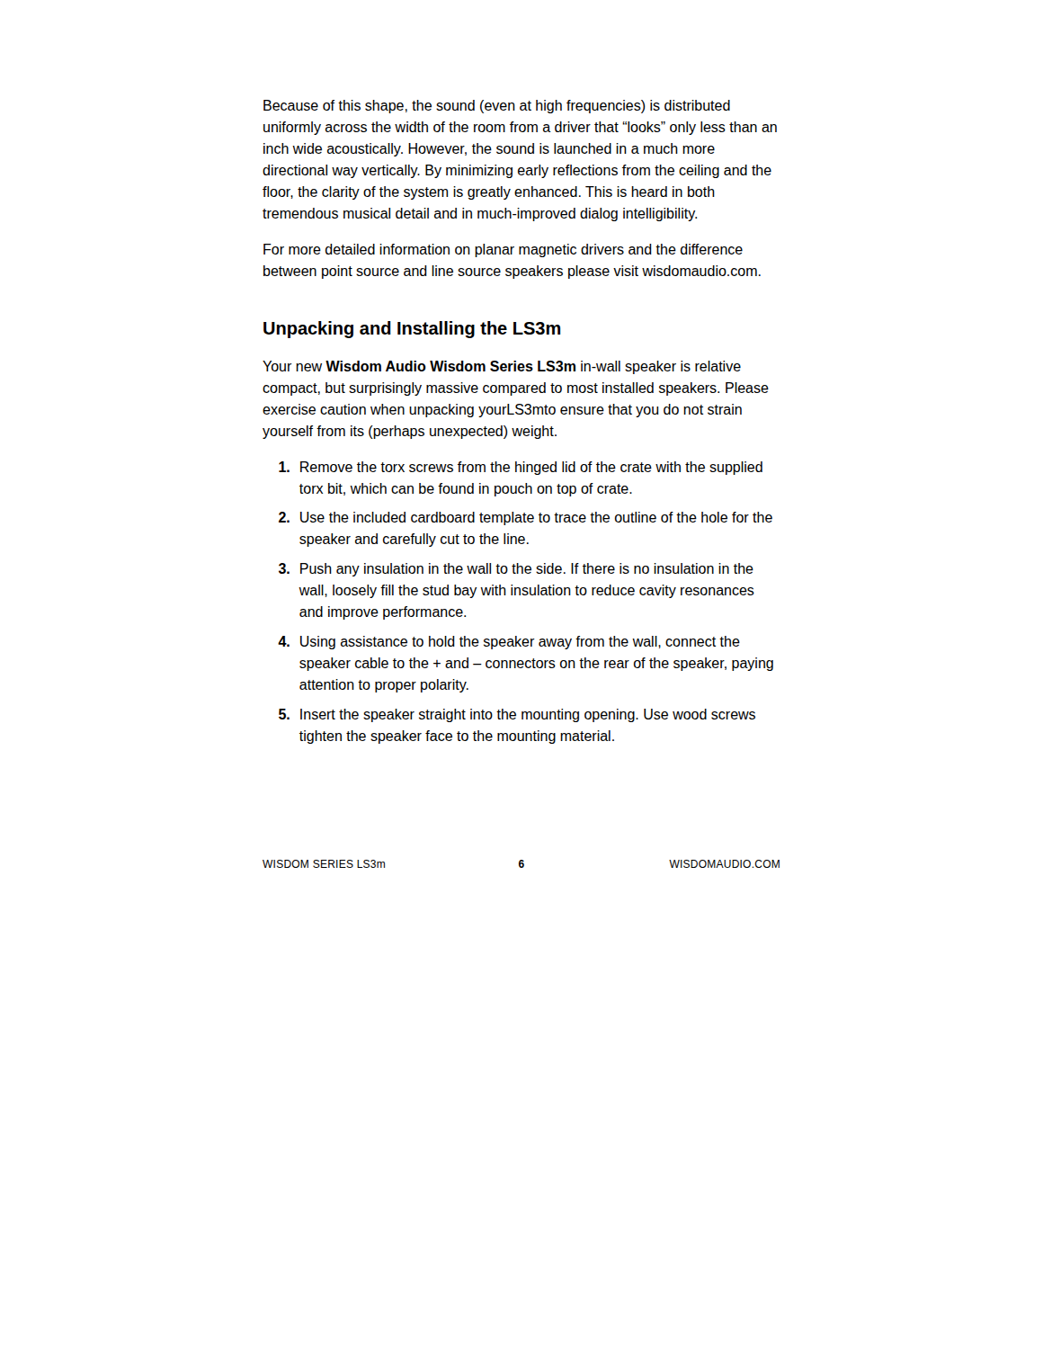Because of this shape, the sound (even at high frequencies) is distributed uniformly across the width of the room from a driver that “looks” only less than an inch wide acoustically. However, the sound is launched in a much more directional way vertically. By minimizing early reflections from the ceiling and the floor, the clarity of the system is greatly enhanced. This is heard in both tremendous musical detail and in much-improved dialog intelligibility.
For more detailed information on planar magnetic drivers and the difference between point source and line source speakers please visit wisdomaudio.com.
Unpacking and Installing the LS3m
Your new Wisdom Audio Wisdom Series LS3m in-wall speaker is relative compact, but surprisingly massive compared to most installed speakers. Please exercise caution when unpacking yourLS3mto ensure that you do not strain yourself from its (perhaps unexpected) weight.
Remove the torx screws from the hinged lid of the crate with the supplied torx bit, which can be found in pouch on top of crate.
Use the included cardboard template to trace the outline of the hole for the speaker and carefully cut to the line.
Push any insulation in the wall to the side. If there is no insulation in the wall, loosely fill the stud bay with insulation to reduce cavity resonances and improve performance.
Using assistance to hold the speaker away from the wall, connect the speaker cable to the + and – connectors on the rear of the speaker, paying attention to proper polarity.
Insert the speaker straight into the mounting opening. Use wood screws tighten the speaker face to the mounting material.
WISDOM SERIES LS3m
6
WISDOMAUDIO.COM